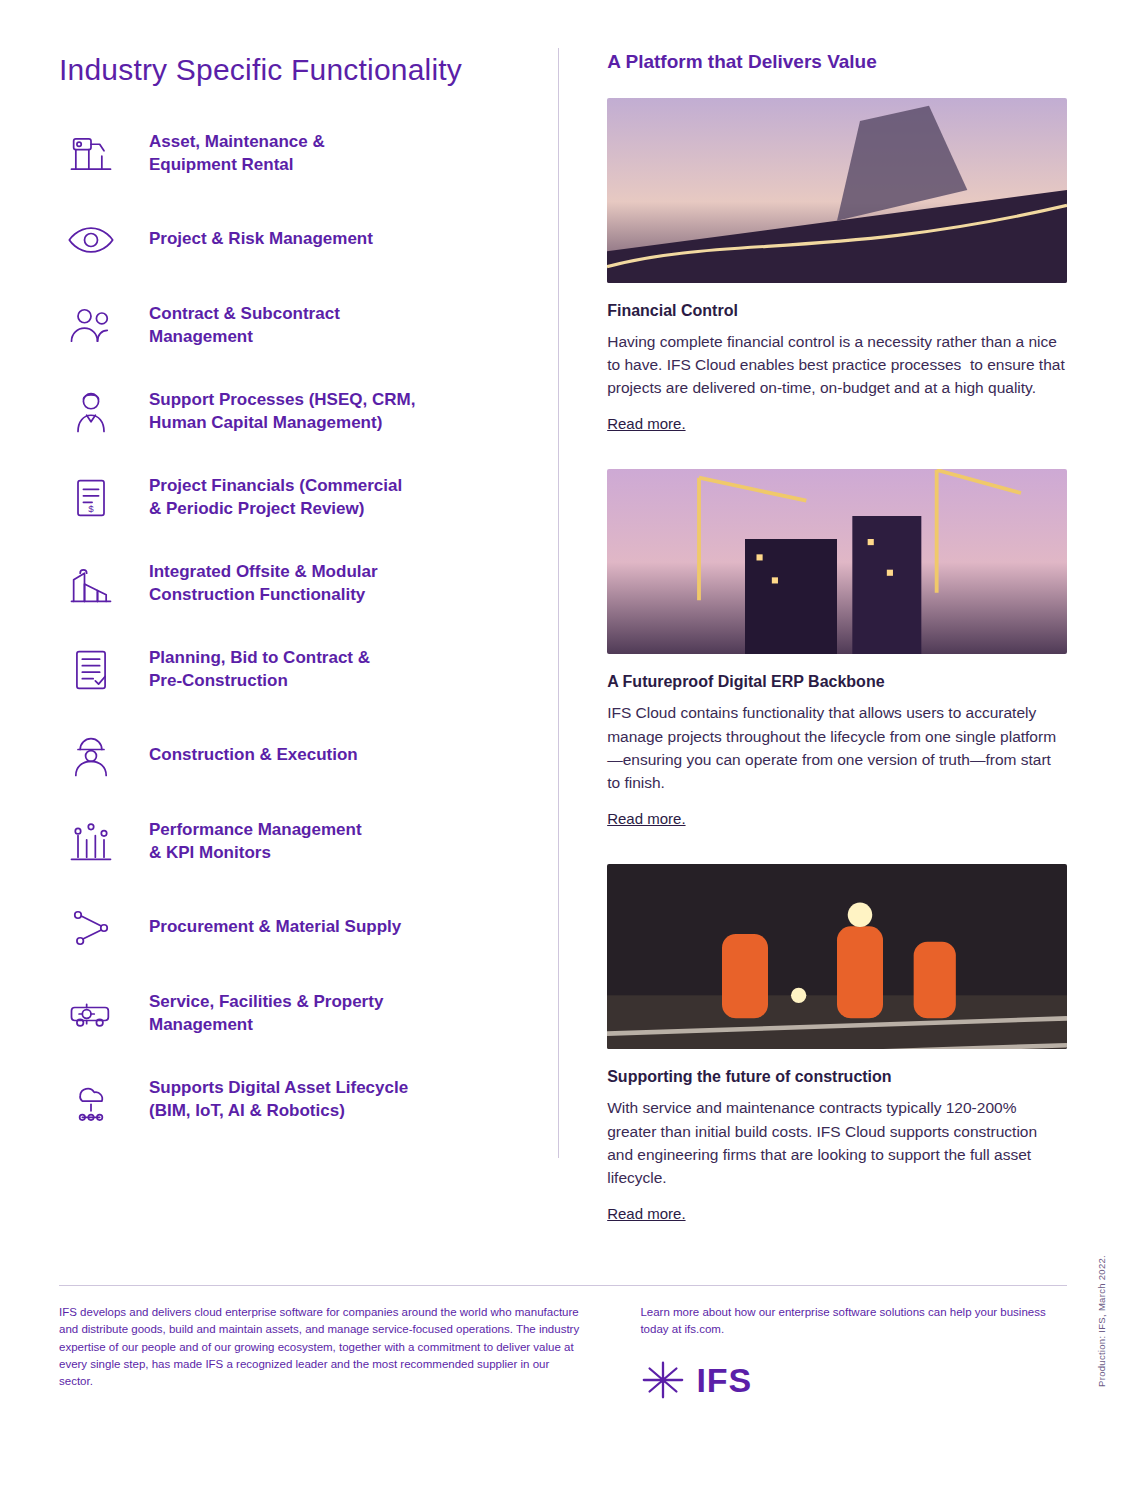Industry Specific Functionality
Asset, Maintenance &
Equipment Rental
Project & Risk Management
Contract & Subcontract
Management
Support Processes (HSEQ, CRM,
Human Capital Management)
$ Project Financials (Commercial
& Periodic Project Review)
Integrated Offsite & Modular
Construction Functionality
Planning, Bid to Contract &
Pre-Construction
Construction & Execution
Performance Management
& KPI Monitors
Procurement & Material Supply
Service, Facilities & Property
Management
Supports Digital Asset Lifecycle
(BIM, IoT, AI & Robotics)
A Platform that Delivers Value
Financial Control
Having complete financial control is a necessity rather than a nice to have. IFS Cloud enables best practice processes to ensure that projects are delivered on-time, on-budget and at a high quality.
Read more.
A Futureproof Digital ERP Backbone
IFS Cloud contains functionality that allows users to accurately manage projects throughout the lifecycle from one single platform—ensuring you can operate from one version of truth—from start to finish.
Read more.
Supporting the future of construction
With service and maintenance contracts typically 120-200% greater than initial build costs. IFS Cloud supports construction and engineering firms that are looking to support the full asset lifecycle.
Read more.
IFS develops and delivers cloud enterprise software for companies around the world who manufacture and distribute goods, build and maintain assets, and manage service-focused operations. The industry expertise of our people and of our growing ecosystem, together with a commitment to deliver value at every single step, has made IFS a recognized leader and the most recommended supplier in our sector.
Learn more about how our enterprise software solutions can help your business today at ifs.com.
IFS
Production: IFS, March 2022.